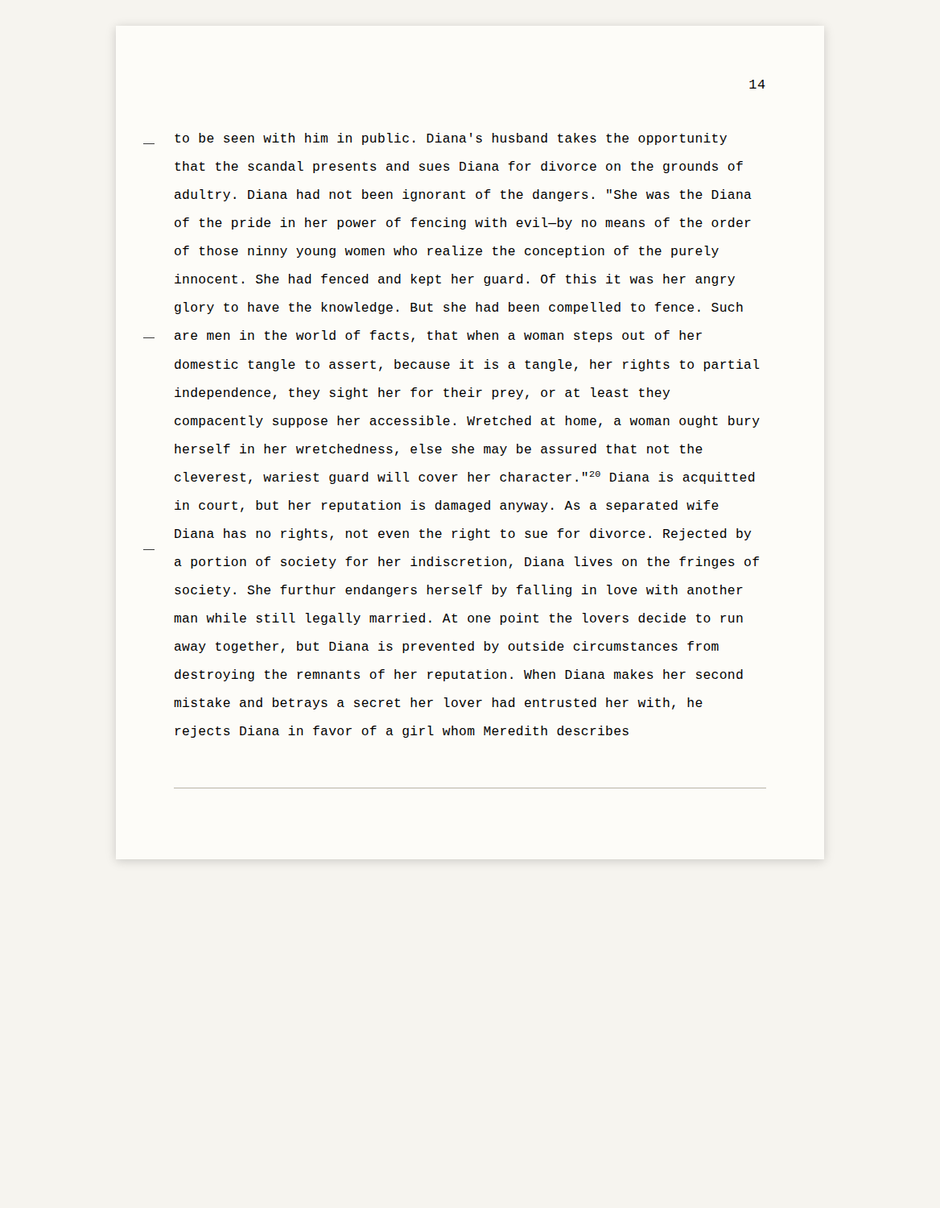14
to be seen with him in public. Diana's husband takes the opportunity that the scandal presents and sues Diana for divorce on the grounds of adultry. Diana had not been ignorant of the dangers. "She was the Diana of the pride in her power of fencing with evil—by no means of the order of those ninny young women who realize the conception of the purely innocent. She had fenced and kept her guard. Of this it was her angry glory to have the knowledge. But she had been compelled to fence. Such are men in the world of facts, that when a woman steps out of her domestic tangle to assert, because it is a tangle, her rights to partial independence, they sight her for their prey, or at least they compacently suppose her accessible. Wretched at home, a woman ought bury herself in her wretchedness, else she may be assured that not the cleverest, wariest guard will cover her character."20 Diana is acquitted in court, but her reputation is damaged anyway. As a separated wife Diana has no rights, not even the right to sue for divorce. Rejected by a portion of society for her indiscretion, Diana lives on the fringes of society. She furthur endangers herself by falling in love with another man while still legally married. At one point the lovers decide to run away together, but Diana is prevented by outside circumstances from destroying the remnants of her reputation. When Diana makes her second mistake and betrays a secret her lover had entrusted her with, he rejects Diana in favor of a girl whom Meredith describes